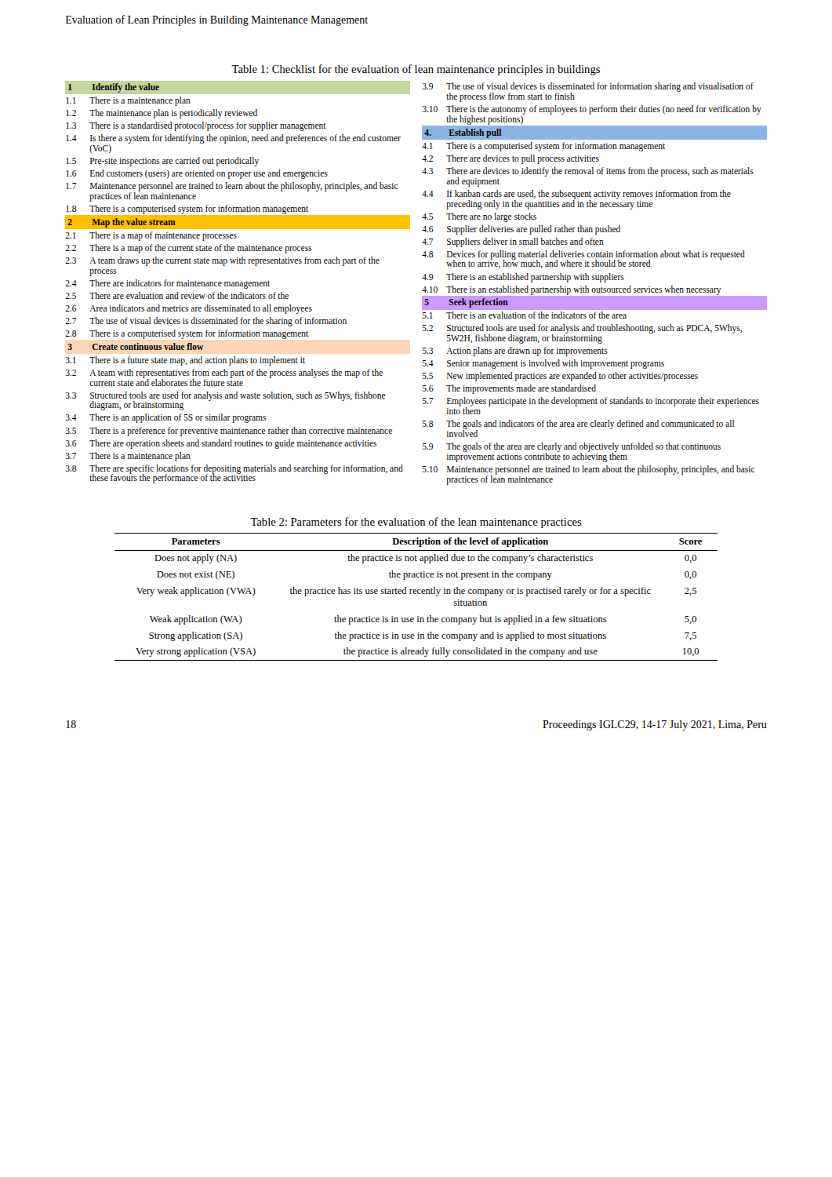Evaluation of Lean Principles in Building Maintenance Management
Table 1: Checklist for the evaluation of lean maintenance principles in buildings
| 1 | Identify the value |
| 1.1 | There is a maintenance plan |
| 1.2 | The maintenance plan is periodically reviewed |
| 1.3 | There is a standardised protocol/process for supplier management |
| 1.4 | Is there a system for identifying the opinion, need and preferences of the end customer (VoC) |
| 1.5 | Pre-site inspections are carried out periodically |
| 1.6 | End customers (users) are oriented on proper use and emergencies |
| 1.7 | Maintenance personnel are trained to learn about the philosophy, principles, and basic practices of lean maintenance |
| 1.8 | There is a computerised system for information management |
| 2 | Map the value stream |
| 2.1 | There is a map of maintenance processes |
| 2.2 | There is a map of the current state of the maintenance process |
| 2.3 | A team draws up the current state map with representatives from each part of the process |
| 2.4 | There are indicators for maintenance management |
| 2.5 | There are evaluation and review of the indicators of the |
| 2.6 | Area indicators and metrics are disseminated to all employees |
| 2.7 | The use of visual devices is disseminated for the sharing of information |
| 2.8 | There is a computerised system for information management |
| 3 | Create continuous value flow |
| 3.1 | There is a future state map, and action plans to implement it |
| 3.2 | A team with representatives from each part of the process analyses the map of the current state and elaborates the future state |
| 3.3 | Structured tools are used for analysis and waste solution, such as 5Whys, fishbone diagram, or brainstorming |
| 3.4 | There is an application of 5S or similar programs |
| 3.5 | There is a preference for preventive maintenance rather than corrective maintenance |
| 3.6 | There are operation sheets and standard routines to guide maintenance activities |
| 3.7 | There is a maintenance plan |
| 3.8 | There are specific locations for depositing materials and searching for information, and these favours the performance of the activities |
| 3.9 | The use of visual devices is disseminated for information sharing and visualisation of the process flow from start to finish |
| 3.10 | There is the autonomy of employees to perform their duties (no need for verification by the highest positions) |
| 4. | Establish pull |
| 4.1 | There is a computerised system for information management |
| 4.2 | There are devices to pull process activities |
| 4.3 | There are devices to identify the removal of items from the process, such as materials and equipment |
| 4.4 | If kanban cards are used, the subsequent activity removes information from the preceding only in the quantities and in the necessary time |
| 4.5 | There are no large stocks |
| 4.6 | Supplier deliveries are pulled rather than pushed |
| 4.7 | Suppliers deliver in small batches and often |
| 4.8 | Devices for pulling material deliveries contain information about what is requested when to arrive, how much, and where it should be stored |
| 4.9 | There is an established partnership with suppliers |
| 4.10 | There is an established partnership with outsourced services when necessary |
| 5 | Seek perfection |
| 5.1 | There is an evaluation of the indicators of the area |
| 5.2 | Structured tools are used for analysis and troubleshooting, such as PDCA, 5Whys, 5W2H, fishbone diagram, or brainstorming |
| 5.3 | Action plans are drawn up for improvements |
| 5.4 | Senior management is involved with improvement programs |
| 5.5 | New implemented practices are expanded to other activities/processes |
| 5.6 | The improvements made are standardised |
| 5.7 | Employees participate in the development of standards to incorporate their experiences into them |
| 5.8 | The goals and indicators of the area are clearly defined and communicated to all involved |
| 5.9 | The goals of the area are clearly and objectively unfolded so that continuous improvement actions contribute to achieving them |
| 5.10 | Maintenance personnel are trained to learn about the philosophy, principles, and basic practices of lean maintenance |
Table 2: Parameters for the evaluation of the lean maintenance practices
| Parameters | Description of the level of application | Score |
| --- | --- | --- |
| Does not apply (NA) | the practice is not applied due to the company’s characteristics | 0,0 |
| Does not exist (NE) | the practice is not present in the company | 0,0 |
| Very weak application (VWA) | the practice has its use started recently in the company or is practised rarely or for a specific situation | 2,5 |
| Weak application (WA) | the practice is in use in the company but is applied in a few situations | 5,0 |
| Strong application (SA) | the practice is in use in the company and is applied to most situations | 7,5 |
| Very strong application (VSA) | the practice is already fully consolidated in the company and use | 10,0 |
18 Proceedings IGLC29, 14-17 July 2021, Lima, Peru